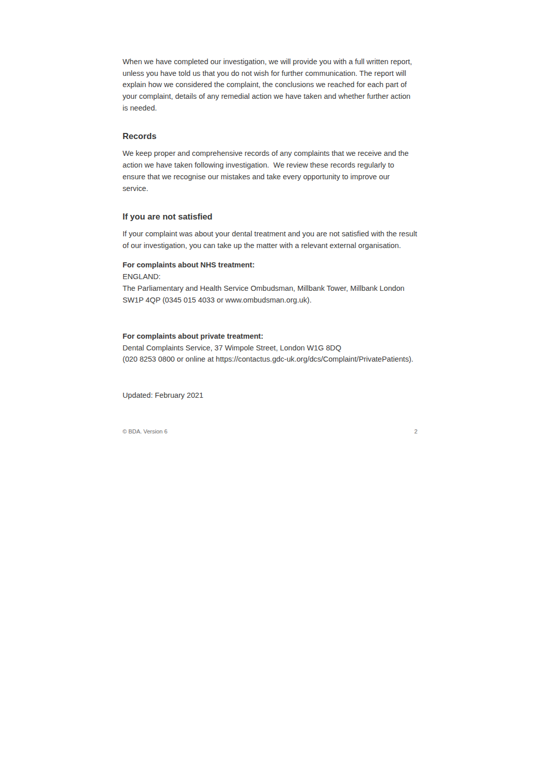When we have completed our investigation, we will provide you with a full written report, unless you have told us that you do not wish for further communication. The report will explain how we considered the complaint, the conclusions we reached for each part of your complaint, details of any remedial action we have taken and whether further action is needed.
Records
We keep proper and comprehensive records of any complaints that we receive and the action we have taken following investigation. We review these records regularly to ensure that we recognise our mistakes and take every opportunity to improve our service.
If you are not satisfied
If your complaint was about your dental treatment and you are not satisfied with the result of our investigation, you can take up the matter with a relevant external organisation.
For complaints about NHS treatment:
ENGLAND:
The Parliamentary and Health Service Ombudsman, Millbank Tower, Millbank London SW1P 4QP (0345 015 4033 or www.ombudsman.org.uk).
For complaints about private treatment:
Dental Complaints Service, 37 Wimpole Street, London W1G 8DQ
(020 8253 0800 or online at https://contactus.gdc-uk.org/dcs/Complaint/PrivatePatients).
Updated: February 2021
© BDA. Version 6 2